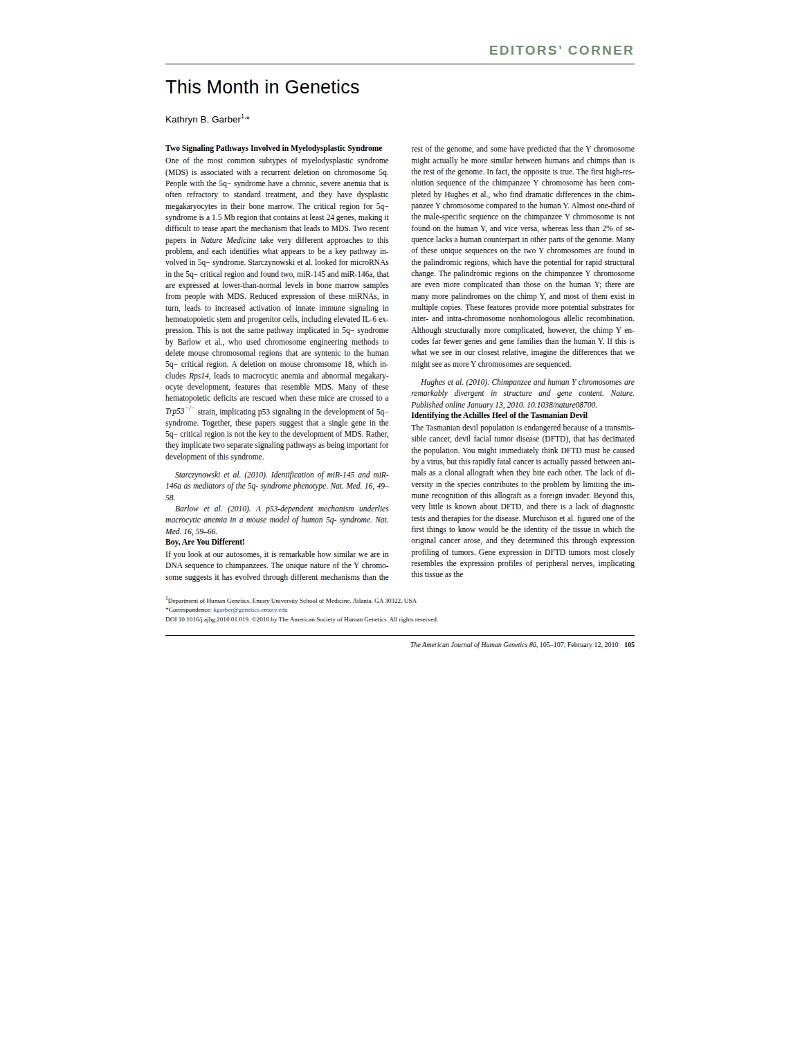EDITORS’ CORNER
This Month in Genetics
Kathryn B. Garber1,*
Two Signaling Pathways Involved in Myelodysplastic Syndrome
One of the most common subtypes of myelodysplastic syndrome (MDS) is associated with a recurrent deletion on chromosome 5q. People with the 5q− syndrome have a chronic, severe anemia that is often refractory to standard treatment, and they have dysplastic megakaryocytes in their bone marrow. The critical region for 5q− syndrome is a 1.5 Mb region that contains at least 24 genes, making it difficult to tease apart the mechanism that leads to MDS. Two recent papers in Nature Medicine take very different approaches to this problem, and each identifies what appears to be a key pathway involved in 5q− syndrome. Starczynowski et al. looked for microRNAs in the 5q− critical region and found two, miR-145 and miR-146a, that are expressed at lower-than-normal levels in bone marrow samples from people with MDS. Reduced expression of these miRNAs, in turn, leads to increased activation of innate immune signaling in hemoatopoietic stem and progenitor cells, including elevated IL-6 expression. This is not the same pathway implicated in 5q− syndrome by Barlow et al., who used chromosome engineering methods to delete mouse chromosomal regions that are syntenic to the human 5q− critical region. A deletion on mouse chromsome 18, which includes Rps14, leads to macrocytic anemia and abnormal megakaryocyte development, features that resemble MDS. Many of these hematopoietic deficits are rescued when these mice are crossed to a Trp53−/− strain, implicating p53 signaling in the development of 5q− syndrome. Together, these papers suggest that a single gene in the 5q− critical region is not the key to the development of MDS. Rather, they implicate two separate signaling pathways as being important for development of this syndrome.
Starczynowski et al. (2010). Identification of miR-145 and miR-146a as mediators of the 5q- syndrome phenotype. Nat. Med. 16, 49–58.
Barlow et al. (2010). A p53-dependent mechanism underlies macrocytic anemia in a mouse model of human 5q- syndrome. Nat. Med. 16, 59–66.
Boy, Are You Different!
If you look at our autosomes, it is remarkable how similar we are in DNA sequence to chimpanzees. The unique nature of the Y chromosome suggests it has evolved through different mechanisms than the rest of the genome, and some have predicted that the Y chromosome might actually be more similar between humans and chimps than is the rest of the genome. In fact, the opposite is true. The first high-resolution sequence of the chimpanzee Y chromosome has been completed by Hughes et al., who find dramatic differences in the chimpanzee Y chromosome compared to the human Y. Almost one-third of the male-specific sequence on the chimpanzee Y chromosome is not found on the human Y, and vice versa, whereas less than 2% of sequence lacks a human counterpart in other parts of the genome. Many of these unique sequences on the two Y chromosomes are found in the palindromic regions, which have the potential for rapid structural change. The palindromic regions on the chimpanzee Y chromosome are even more complicated than those on the human Y; there are many more palindromes on the chimp Y, and most of them exist in multiple copies. These features provide more potential substrates for inter- and intra-chromosome nonhomologous allelic recombination. Although structurally more complicated, however, the chimp Y encodes far fewer genes and gene families than the human Y. If this is what we see in our closest relative, imagine the differences that we might see as more Y chromosomes are sequenced.
Hughes et al. (2010). Chimpanzee and human Y chromosomes are remarkably divergent in structure and gene content. Nature. Published online January 13, 2010. 10.1038/nature08700.
Identifying the Achilles Heel of the Tasmanian Devil
The Tasmanian devil population is endangered because of a transmissible cancer, devil facial tumor disease (DFTD), that has decimated the population. You might immediately think DFTD must be caused by a virus, but this rapidly fatal cancer is actually passed between animals as a clonal allograft when they bite each other. The lack of diversity in the species contributes to the problem by limiting the immune recognition of this allograft as a foreign invader. Beyond this, very little is known about DFTD, and there is a lack of diagnostic tests and therapies for the disease. Murchison et al. figured one of the first things to know would be the identity of the tissue in which the original cancer arose, and they determined this through expression profiling of tumors. Gene expression in DFTD tumors most closely resembles the expression profiles of peripheral nerves, implicating this tissue as the
1Department of Human Genetics, Emory University School of Medicine, Atlanta, GA 30322, USA
*Correspondence: kgarber@genetics.emory.edu
DOI 10.1016/j.ajhg.2010.01.019. ©2010 by The American Society of Human Genetics. All rights reserved.
The American Journal of Human Genetics 86, 105–107, February 12, 2010 105